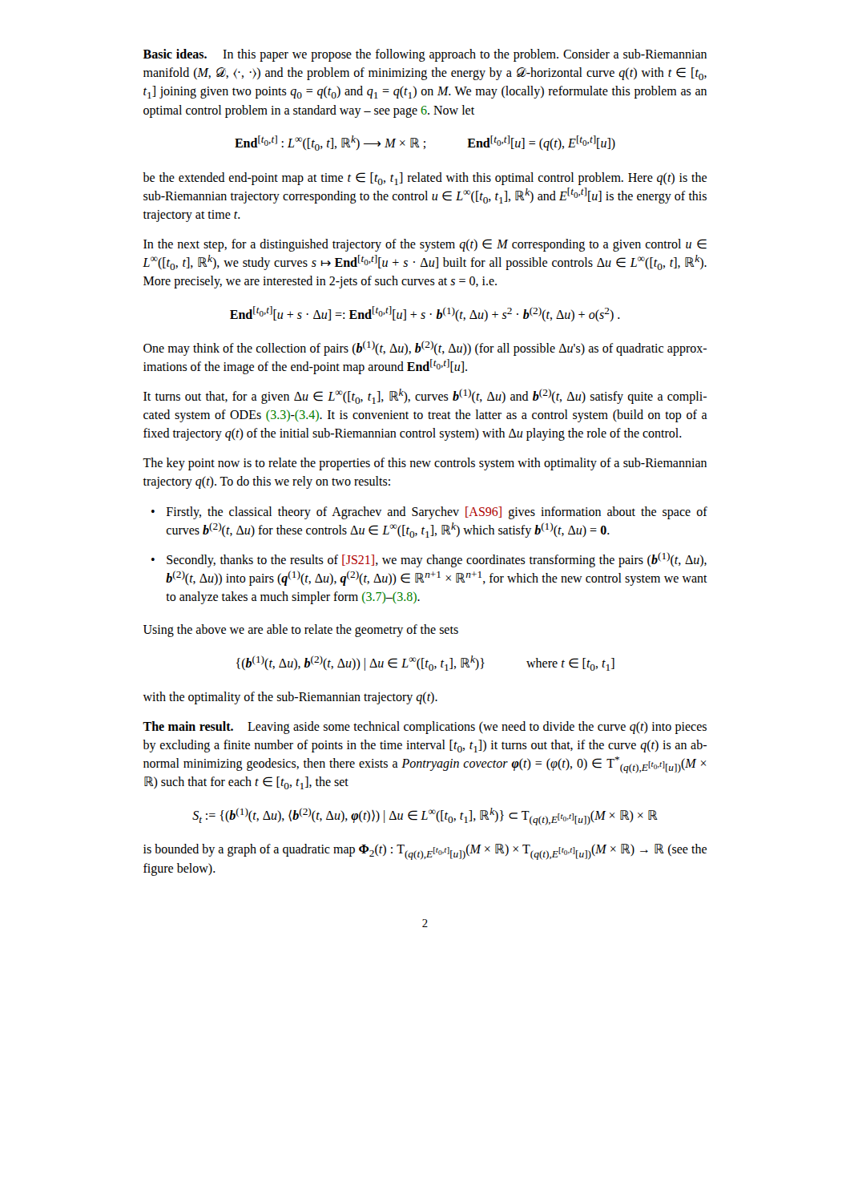Basic ideas. In this paper we propose the following approach to the problem. Consider a sub-Riemannian manifold (M, 𝒟, ⟨·, ·⟩) and the problem of minimizing the energy by a 𝒟-horizontal curve q(t) with t ∈ [t0, t1] joining given two points q0 = q(t0) and q1 = q(t1) on M. We may (locally) reformulate this problem as an optimal control problem in a standard way – see page 6. Now let
End[t0,t] : L∞([t0, t], ℝk) ⟶ M × ℝ ; End[t0,t][u] = (q(t), E[t0,t][u])
be the extended end-point map at time t ∈ [t0, t1] related with this optimal control problem. Here q(t) is the sub-Riemannian trajectory corresponding to the control u ∈ L∞([t0, t1], ℝk) and E[t0,t][u] is the energy of this trajectory at time t.
In the next step, for a distinguished trajectory of the system q(t) ∈ M corresponding to a given control u ∈ L∞([t0, t], ℝk), we study curves s ↦ End[t0,t][u + s · Δu] built for all possible controls Δu ∈ L∞([t0, t], ℝk). More precisely, we are interested in 2-jets of such curves at s = 0, i.e.
End[t0,t][u + s · Δu] =: End[t0,t][u] + s · b(1)(t, Δu) + s2 · b(2)(t, Δu) + o(s2) .
One may think of the collection of pairs (b(1)(t, Δu), b(2)(t, Δu)) (for all possible Δu's) as of quadratic approximations of the image of the end-point map around End[t0,t][u].
It turns out that, for a given Δu ∈ L∞([t0, t1], ℝk), curves b(1)(t, Δu) and b(2)(t, Δu) satisfy quite a complicated system of ODEs (3.3)-(3.4). It is convenient to treat the latter as a control system (build on top of a fixed trajectory q(t) of the initial sub-Riemannian control system) with Δu playing the role of the control.
The key point now is to relate the properties of this new controls system with optimality of a sub-Riemannian trajectory q(t). To do this we rely on two results:
Firstly, the classical theory of Agrachev and Sarychev [AS96] gives information about the space of curves b(2)(t, Δu) for these controls Δu ∈ L∞([t0, t1], ℝk) which satisfy b(1)(t, Δu) = 0.
Secondly, thanks to the results of [JS21], we may change coordinates transforming the pairs (b(1)(t, Δu), b(2)(t, Δu)) into pairs (q(1)(t, Δu), q(2)(t, Δu)) ∈ ℝn+1 × ℝn+1, for which the new control system we want to analyze takes a much simpler form (3.7)–(3.8).
Using the above we are able to relate the geometry of the sets
{(b(1)(t, Δu), b(2)(t, Δu)) | Δu ∈ L∞([t0, t1], ℝk)} where t ∈ [t0, t1]
with the optimality of the sub-Riemannian trajectory q(t).
The main result. Leaving aside some technical complications (we need to divide the curve q(t) into pieces by excluding a finite number of points in the time interval [t0, t1]) it turns out that, if the curve q(t) is an abnormal minimizing geodesics, then there exists a Pontryagin covector φ(t) = (φ(t), 0) ∈ T*(q(t),E[t0,t][u])(M × ℝ) such that for each t ∈ [t0, t1], the set
St := {(b(1)(t, Δu), ⟨b(2)(t, Δu), φ(t)⟩) | Δu ∈ L∞([t0, t1], ℝk)} ⊂ T(q(t),E[t0,t][u])(M × ℝ) × ℝ
is bounded by a graph of a quadratic map Φ2(t) : T(q(t),E[t0,t][u])(M × ℝ) × T(q(t),E[t0,t][u])(M × ℝ) → ℝ (see the figure below).
2